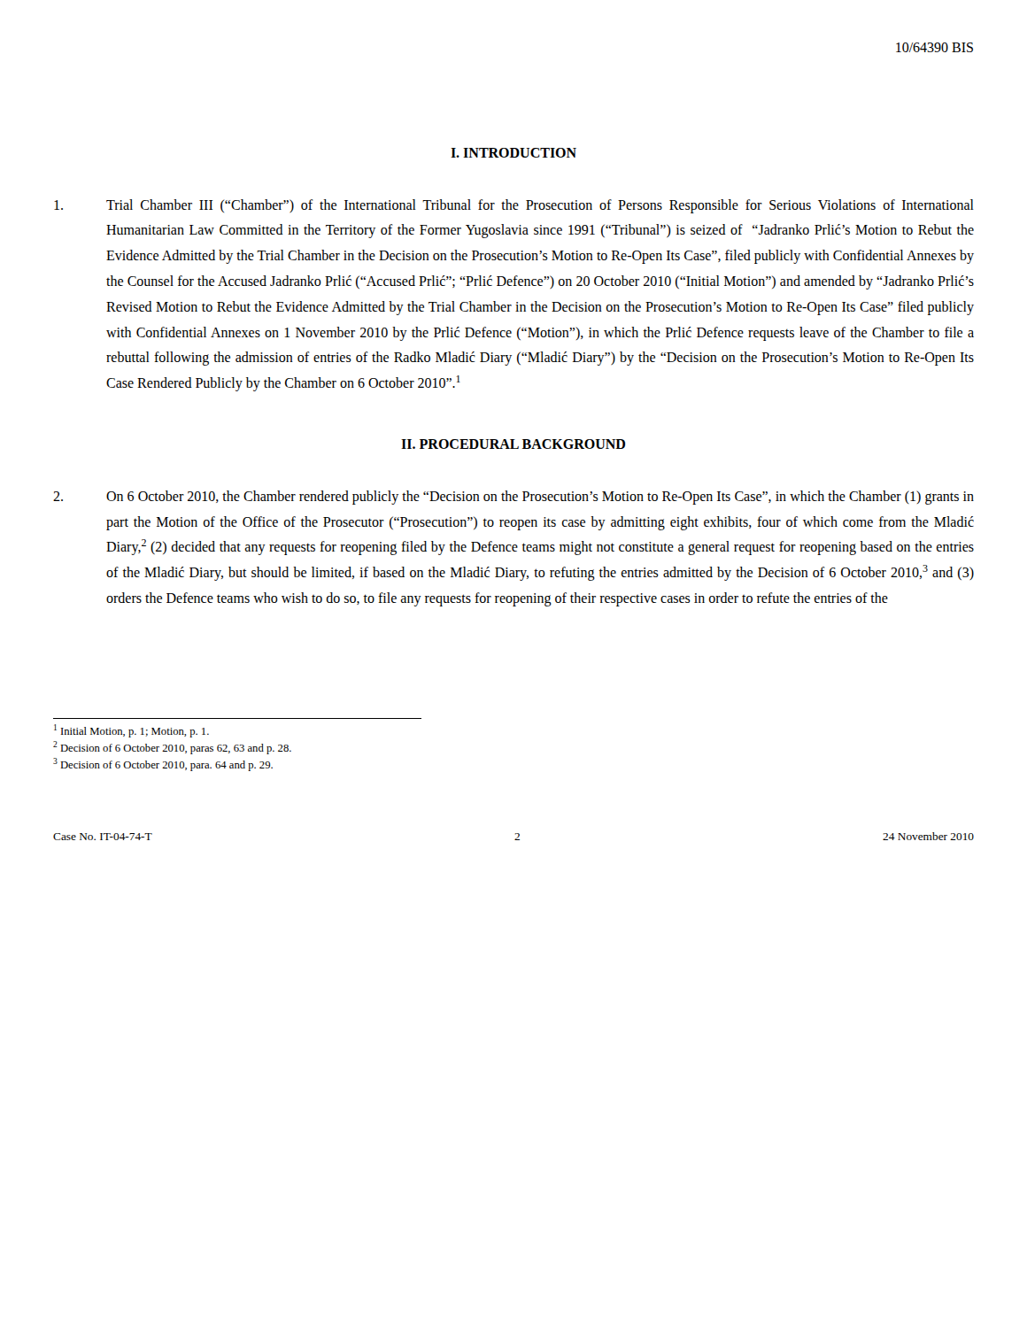10/64390 BIS
I. INTRODUCTION
1.
Trial Chamber III (“Chamber”) of the International Tribunal for the Prosecution of Persons Responsible for Serious Violations of International Humanitarian Law Committed in the Territory of the Former Yugoslavia since 1991 (“Tribunal”) is seized of “Jadranko Prlić’s Motion to Rebut the Evidence Admitted by the Trial Chamber in the Decision on the Prosecution’s Motion to Re-Open Its Case”, filed publicly with Confidential Annexes by the Counsel for the Accused Jadranko Prlić (“Accused Prlić”; “Prlić Defence”) on 20 October 2010 (“Initial Motion”) and amended by “Jadranko Prlić’s Revised Motion to Rebut the Evidence Admitted by the Trial Chamber in the Decision on the Prosecution’s Motion to Re-Open Its Case” filed publicly with Confidential Annexes on 1 November 2010 by the Prlić Defence (“Motion”), in which the Prlić Defence requests leave of the Chamber to file a rebuttal following the admission of entries of the Radko Mladić Diary (“Mladić Diary”) by the “Decision on the Prosecution’s Motion to Re-Open Its Case Rendered Publicly by the Chamber on 6 October 2010”.1
II. PROCEDURAL BACKGROUND
2.
On 6 October 2010, the Chamber rendered publicly the “Decision on the Prosecution’s Motion to Re-Open Its Case”, in which the Chamber (1) grants in part the Motion of the Office of the Prosecutor (“Prosecution”) to reopen its case by admitting eight exhibits, four of which come from the Mladić Diary,2 (2) decided that any requests for reopening filed by the Defence teams might not constitute a general request for reopening based on the entries of the Mladić Diary, but should be limited, if based on the Mladić Diary, to refuting the entries admitted by the Decision of 6 October 2010,3 and (3) orders the Defence teams who wish to do so, to file any requests for reopening of their respective cases in order to refute the entries of the
1 Initial Motion, p. 1; Motion, p. 1.
2 Decision of 6 October 2010, paras 62, 63 and p. 28.
3 Decision of 6 October 2010, para. 64 and p. 29.
Case No. IT-04-74-T
2
24 November 2010